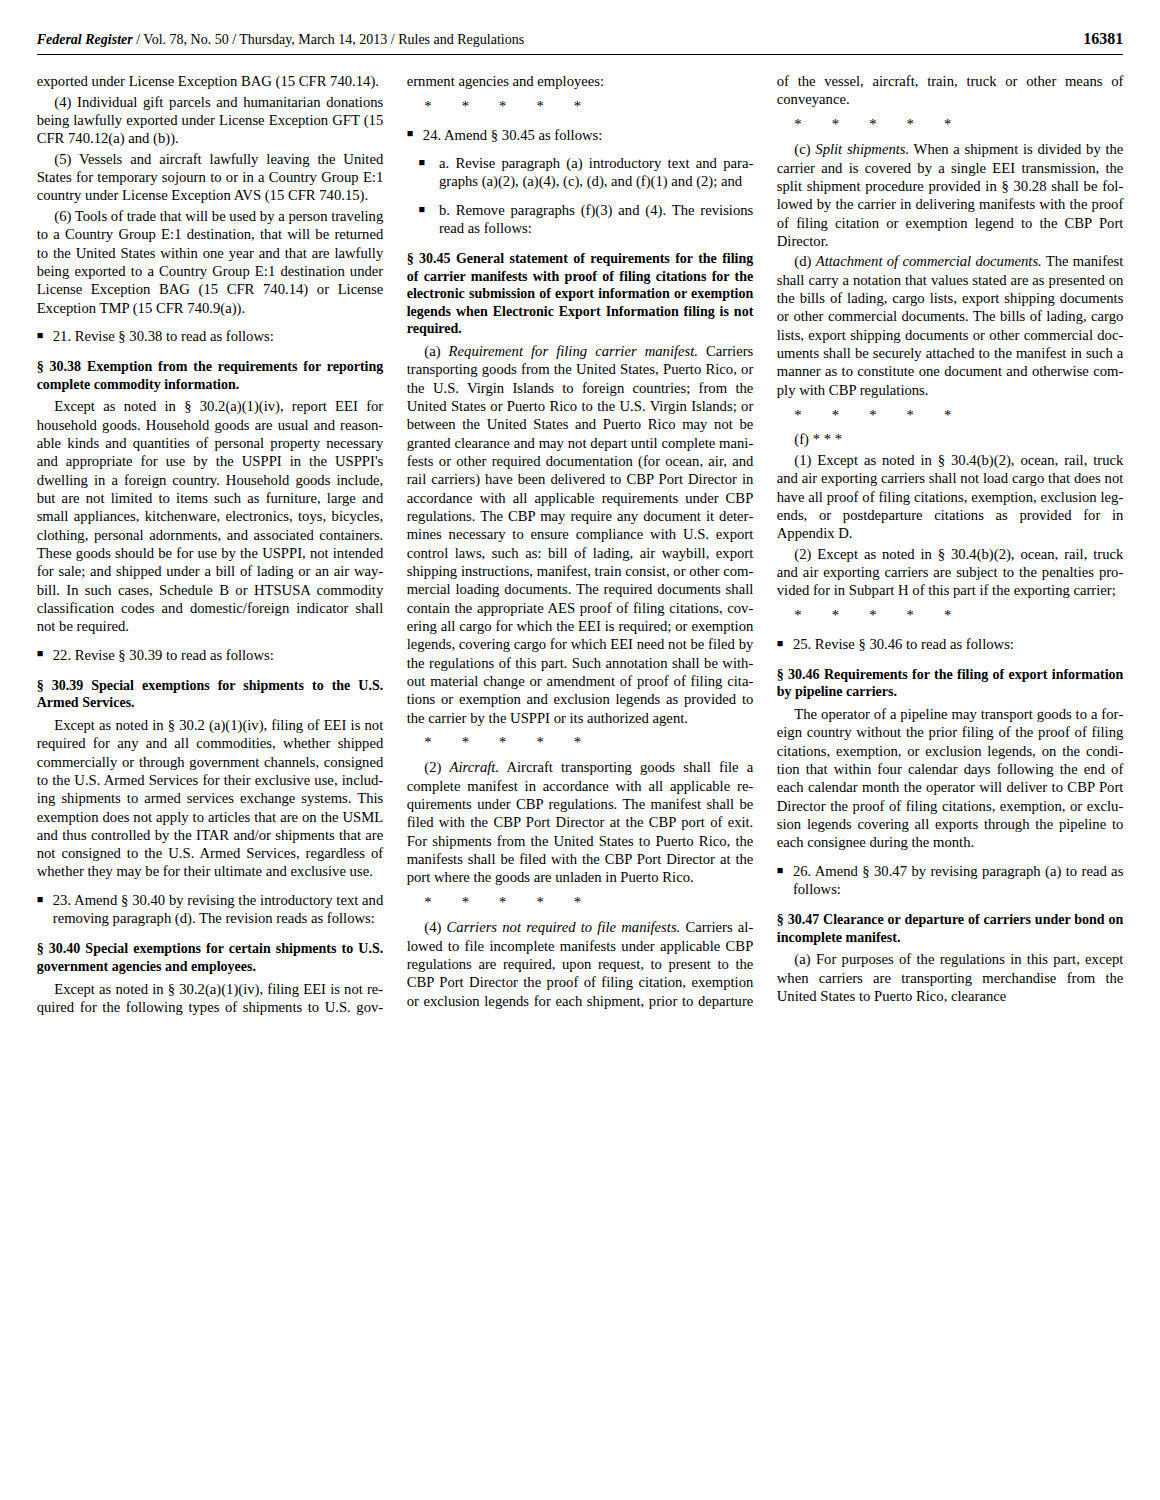Federal Register / Vol. 78, No. 50 / Thursday, March 14, 2013 / Rules and Regulations
16381
exported under License Exception BAG (15 CFR 740.14).
(4) Individual gift parcels and humanitarian donations being lawfully exported under License Exception GFT (15 CFR 740.12(a) and (b)).
(5) Vessels and aircraft lawfully leaving the United States for temporary sojourn to or in a Country Group E:1 country under License Exception AVS (15 CFR 740.15).
(6) Tools of trade that will be used by a person traveling to a Country Group E:1 destination, that will be returned to the United States within one year and that are lawfully being exported to a Country Group E:1 destination under License Exception BAG (15 CFR 740.14) or License Exception TMP (15 CFR 740.9(a)).
21. Revise § 30.38 to read as follows:
§ 30.38 Exemption from the requirements for reporting complete commodity information.
Except as noted in § 30.2(a)(1)(iv), report EEI for household goods. Household goods are usual and reasonable kinds and quantities of personal property necessary and appropriate for use by the USPPI in the USPPI's dwelling in a foreign country. Household goods include, but are not limited to items such as furniture, large and small appliances, kitchenware, electronics, toys, bicycles, clothing, personal adornments, and associated containers. These goods should be for use by the USPPI, not intended for sale; and shipped under a bill of lading or an air waybill. In such cases, Schedule B or HTSUSA commodity classification codes and domestic/foreign indicator shall not be required.
22. Revise § 30.39 to read as follows:
§ 30.39 Special exemptions for shipments to the U.S. Armed Services.
Except as noted in § 30.2 (a)(1)(iv), filing of EEI is not required for any and all commodities, whether shipped commercially or through government channels, consigned to the U.S. Armed Services for their exclusive use, including shipments to armed services exchange systems. This exemption does not apply to articles that are on the USML and thus controlled by the ITAR and/or shipments that are not consigned to the U.S. Armed Services, regardless of whether they may be for their ultimate and exclusive use.
23. Amend § 30.40 by revising the introductory text and removing paragraph (d). The revision reads as follows:
§ 30.40 Special exemptions for certain shipments to U.S. government agencies and employees.
Except as noted in § 30.2(a)(1)(iv), filing EEI is not required for the following types of shipments to U.S. government agencies and employees:
* * * * *
24. Amend § 30.45 as follows:
a. Revise paragraph (a) introductory text and paragraphs (a)(2), (a)(4), (c), (d), and (f)(1) and (2); and
b. Remove paragraphs (f)(3) and (4). The revisions read as follows:
§ 30.45 General statement of requirements for the filing of carrier manifests with proof of filing citations for the electronic submission of export information or exemption legends when Electronic Export Information filing is not required.
(a) Requirement for filing carrier manifest. Carriers transporting goods from the United States, Puerto Rico, or the U.S. Virgin Islands to foreign countries; from the United States or Puerto Rico to the U.S. Virgin Islands; or between the United States and Puerto Rico may not be granted clearance and may not depart until complete manifests or other required documentation (for ocean, air, and rail carriers) have been delivered to CBP Port Director in accordance with all applicable requirements under CBP regulations. The CBP may require any document it determines necessary to ensure compliance with U.S. export control laws, such as: bill of lading, air waybill, export shipping instructions, manifest, train consist, or other commercial loading documents. The required documents shall contain the appropriate AES proof of filing citations, covering all cargo for which the EEI is required; or exemption legends, covering cargo for which EEI need not be filed by the regulations of this part. Such annotation shall be without material change or amendment of proof of filing citations or exemption and exclusion legends as provided to the carrier by the USPPI or its authorized agent.
* * * * *
(2) Aircraft. Aircraft transporting goods shall file a complete manifest in accordance with all applicable requirements under CBP regulations. The manifest shall be filed with the CBP Port Director at the CBP port of exit. For shipments from the United States to Puerto Rico, the manifests shall be filed with the CBP Port Director at the port where the goods are unladen in Puerto Rico.
* * * * *
(4) Carriers not required to file manifests. Carriers allowed to file incomplete manifests under applicable CBP regulations are required, upon request, to present to the CBP Port Director the proof of filing citation, exemption or exclusion legends for each shipment, prior to departure of the vessel, aircraft, train, truck or other means of conveyance.
* * * * *
(c) Split shipments. When a shipment is divided by the carrier and is covered by a single EEI transmission, the split shipment procedure provided in § 30.28 shall be followed by the carrier in delivering manifests with the proof of filing citation or exemption legend to the CBP Port Director.
(d) Attachment of commercial documents. The manifest shall carry a notation that values stated are as presented on the bills of lading, cargo lists, export shipping documents or other commercial documents. The bills of lading, cargo lists, export shipping documents or other commercial documents shall be securely attached to the manifest in such a manner as to constitute one document and otherwise comply with CBP regulations.
* * * * *
(f) * * *
(1) Except as noted in § 30.4(b)(2), ocean, rail, truck and air exporting carriers shall not load cargo that does not have all proof of filing citations, exemption, exclusion legends, or postdeparture citations as provided for in Appendix D.
(2) Except as noted in § 30.4(b)(2), ocean, rail, truck and air exporting carriers are subject to the penalties provided for in Subpart H of this part if the exporting carrier;
* * * * *
25. Revise § 30.46 to read as follows:
§ 30.46 Requirements for the filing of export information by pipeline carriers.
The operator of a pipeline may transport goods to a foreign country without the prior filing of the proof of filing citations, exemption, or exclusion legends, on the condition that within four calendar days following the end of each calendar month the operator will deliver to CBP Port Director the proof of filing citations, exemption, or exclusion legends covering all exports through the pipeline to each consignee during the month.
26. Amend § 30.47 by revising paragraph (a) to read as follows:
§ 30.47 Clearance or departure of carriers under bond on incomplete manifest.
(a) For purposes of the regulations in this part, except when carriers are transporting merchandise from the United States to Puerto Rico, clearance